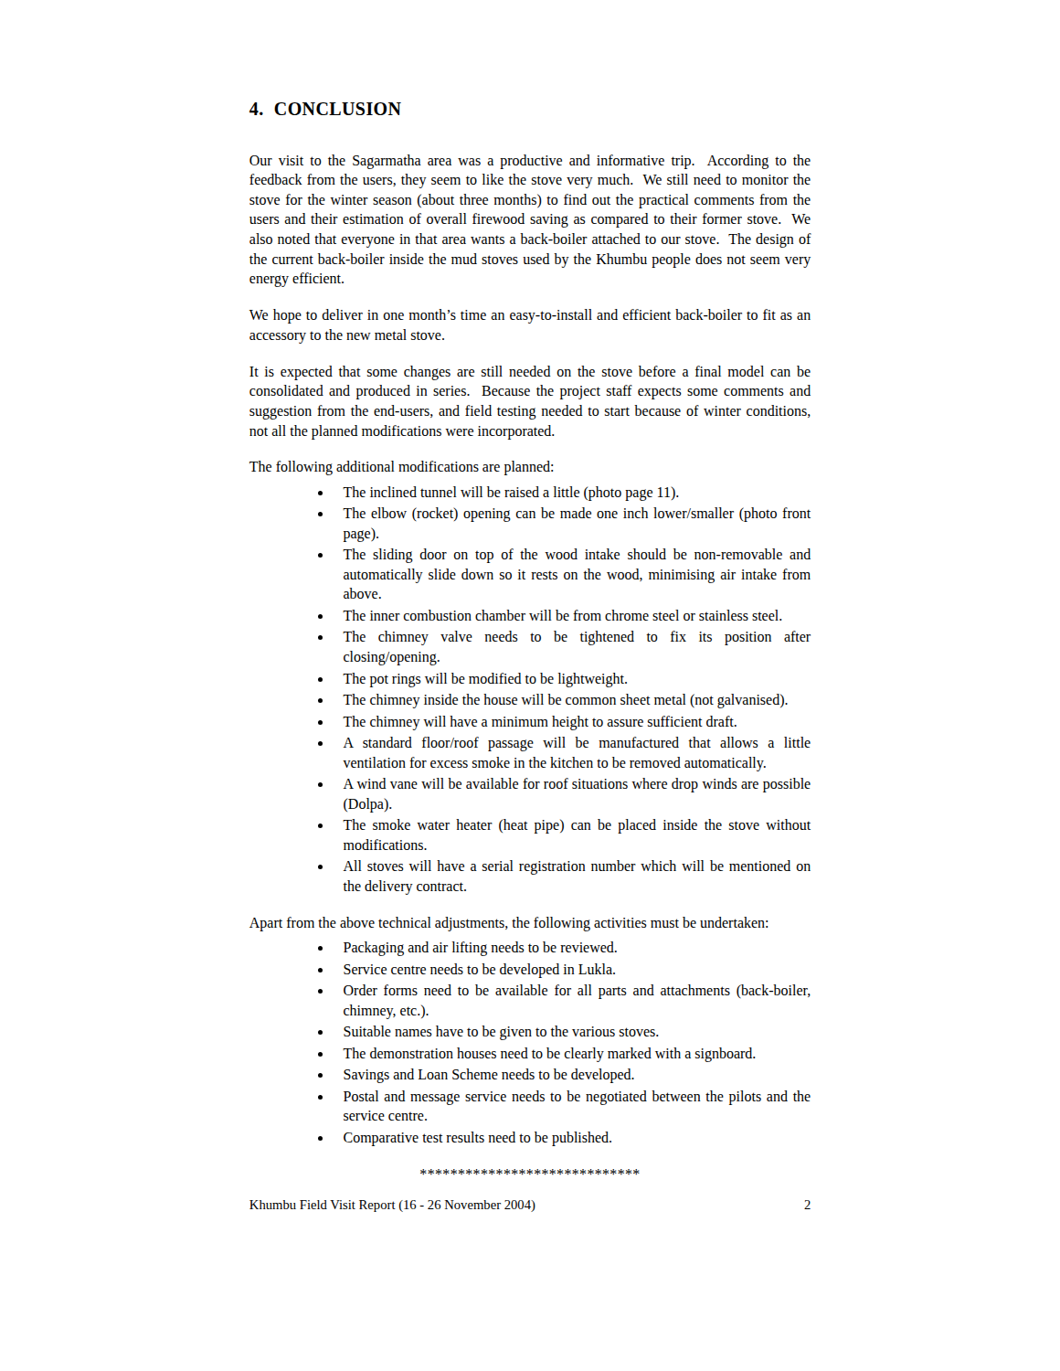4. CONCLUSION
Our visit to the Sagarmatha area was a productive and informative trip. According to the feedback from the users, they seem to like the stove very much. We still need to monitor the stove for the winter season (about three months) to find out the practical comments from the users and their estimation of overall firewood saving as compared to their former stove. We also noted that everyone in that area wants a back-boiler attached to our stove. The design of the current back-boiler inside the mud stoves used by the Khumbu people does not seem very energy efficient.
We hope to deliver in one month’s time an easy-to-install and efficient back-boiler to fit as an accessory to the new metal stove.
It is expected that some changes are still needed on the stove before a final model can be consolidated and produced in series. Because the project staff expects some comments and suggestion from the end-users, and field testing needed to start because of winter conditions, not all the planned modifications were incorporated.
The following additional modifications are planned:
The inclined tunnel will be raised a little (photo page 11).
The elbow (rocket) opening can be made one inch lower/smaller (photo front page).
The sliding door on top of the wood intake should be non-removable and automatically slide down so it rests on the wood, minimising air intake from above.
The inner combustion chamber will be from chrome steel or stainless steel.
The chimney valve needs to be tightened to fix its position after closing/opening.
The pot rings will be modified to be lightweight.
The chimney inside the house will be common sheet metal (not galvanised).
The chimney will have a minimum height to assure sufficient draft.
A standard floor/roof passage will be manufactured that allows a little ventilation for excess smoke in the kitchen to be removed automatically.
A wind vane will be available for roof situations where drop winds are possible (Dolpa).
The smoke water heater (heat pipe) can be placed inside the stove without modifications.
All stoves will have a serial registration number which will be mentioned on the delivery contract.
Apart from the above technical adjustments, the following activities must be undertaken:
Packaging and air lifting needs to be reviewed.
Service centre needs to be developed in Lukla.
Order forms need to be available for all parts and attachments (back-boiler, chimney, etc.).
Suitable names have to be given to the various stoves.
The demonstration houses need to be clearly marked with a signboard.
Savings and Loan Scheme needs to be developed.
Postal and message service needs to be negotiated between the pilots and the service centre.
Comparative test results need to be published.
*****************************
Khumbu Field Visit Report (16 - 26 November 2004) 2